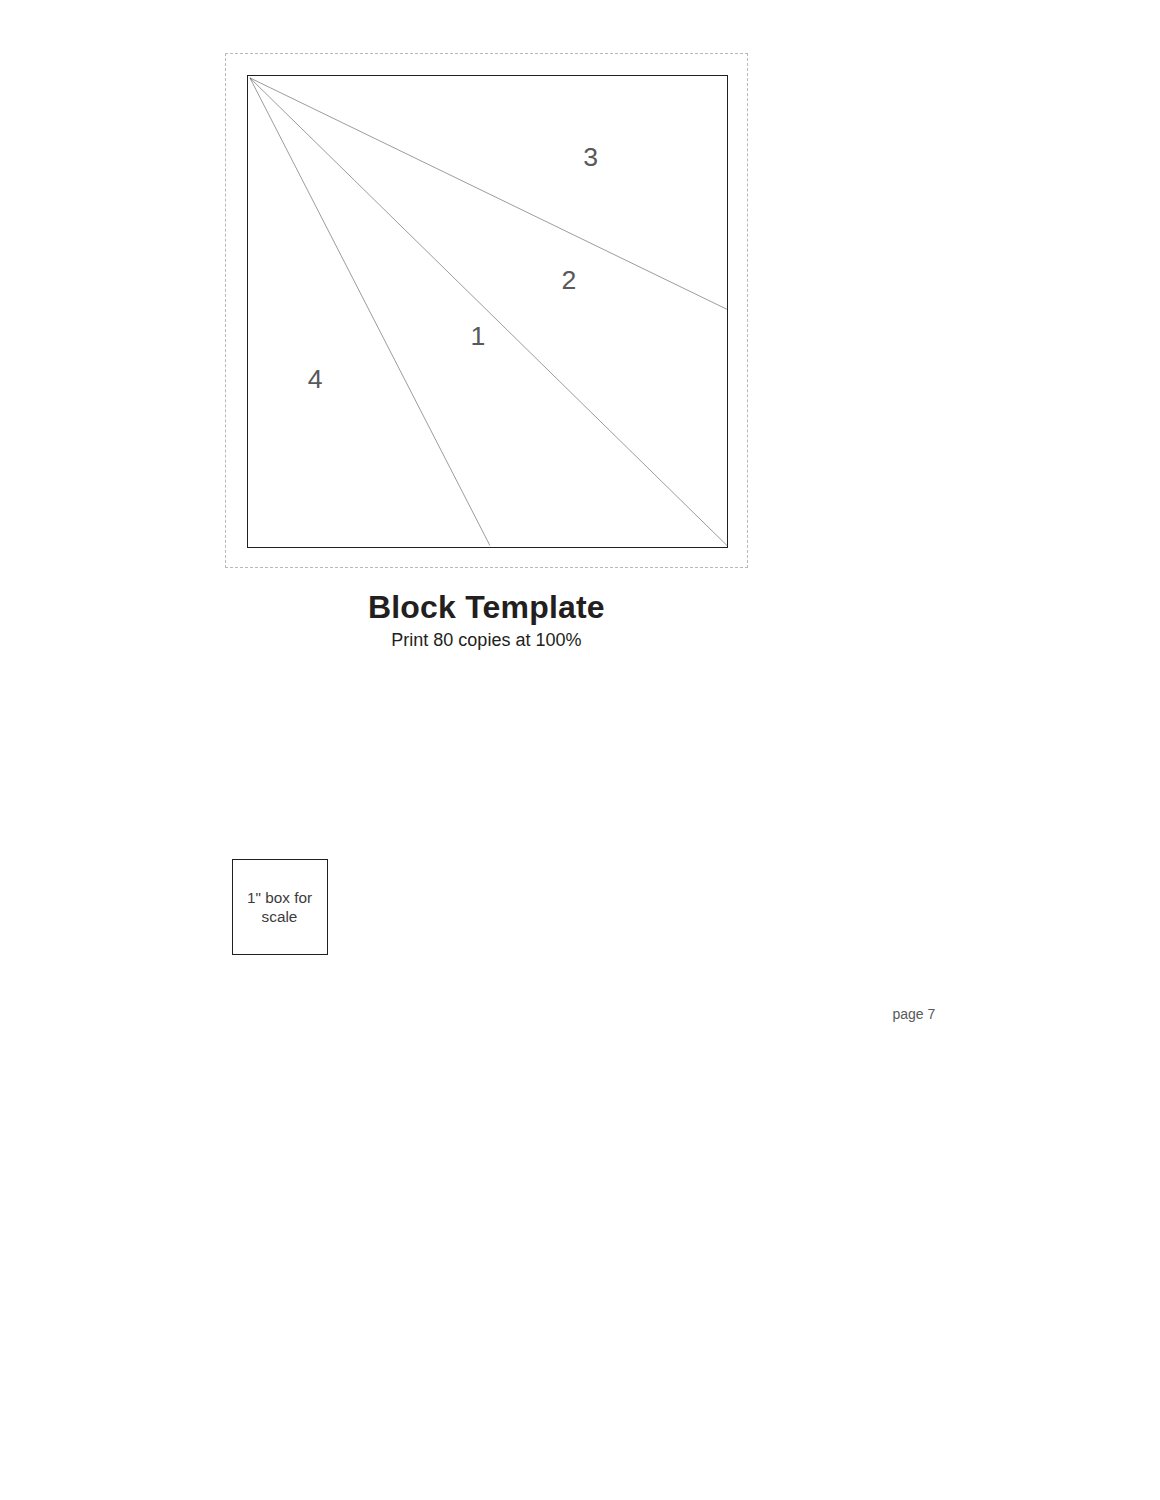3 2 1 4
Block Template
Print 80 copies at 100%
1" box for
scale
page 7